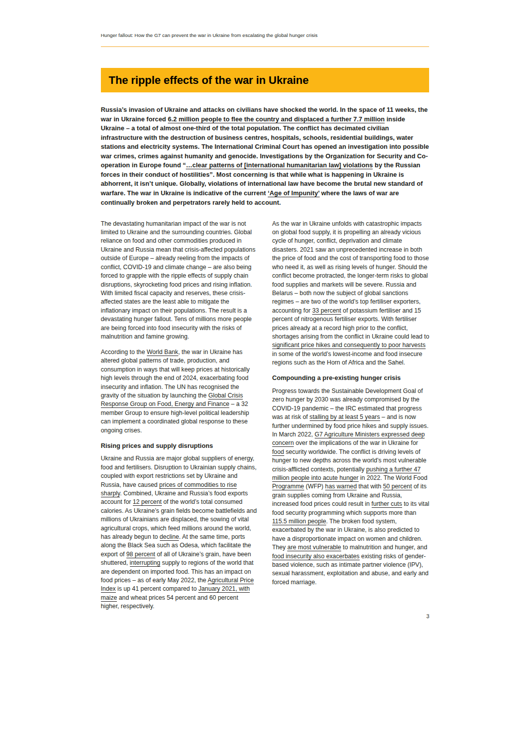Hunger fallout: How the G7 can prevent the war in Ukraine from escalating the global hunger crisis
The ripple effects of the war in Ukraine
Russia’s invasion of Ukraine and attacks on civilians have shocked the world. In the space of 11 weeks, the war in Ukraine forced 6.2 million people to flee the country and displaced a further 7.7 million inside Ukraine – a total of almost one-third of the total population. The conflict has decimated civilian infrastructure with the destruction of business centres, hospitals, schools, residential buildings, water stations and electricity systems. The International Criminal Court has opened an investigation into possible war crimes, crimes against humanity and genocide. Investigations by the Organization for Security and Co-operation in Europe found “…clear patterns of [international humanitarian law] violations by the Russian forces in their conduct of hostilities”. Most concerning is that while what is happening in Ukraine is abhorrent, it isn’t unique. Globally, violations of international law have become the brutal new standard of warfare. The war in Ukraine is indicative of the current ‘Age of Impunity’ where the laws of war are continually broken and perpetrators rarely held to account.
The devastating humanitarian impact of the war is not limited to Ukraine and the surrounding countries. Global reliance on food and other commodities produced in Ukraine and Russia mean that crisis-affected populations outside of Europe – already reeling from the impacts of conflict, COVID-19 and climate change – are also being forced to grapple with the ripple effects of supply chain disruptions, skyrocketing food prices and rising inflation. With limited fiscal capacity and reserves, these crisis-affected states are the least able to mitigate the inflationary impact on their populations. The result is a devastating hunger fallout. Tens of millions more people are being forced into food insecurity with the risks of malnutrition and famine growing.
According to the World Bank, the war in Ukraine has altered global patterns of trade, production, and consumption in ways that will keep prices at historically high levels through the end of 2024, exacerbating food insecurity and inflation. The UN has recognised the gravity of the situation by launching the Global Crisis Response Group on Food, Energy and Finance – a 32 member Group to ensure high-level political leadership can implement a coordinated global response to these ongoing crises.
Rising prices and supply disruptions
Ukraine and Russia are major global suppliers of energy, food and fertilisers. Disruption to Ukrainian supply chains, coupled with export restrictions set by Ukraine and Russia, have caused prices of commodities to rise sharply. Combined, Ukraine and Russia’s food exports account for 12 percent of the world’s total consumed calories. As Ukraine’s grain fields become battlefields and millions of Ukrainians are displaced, the sowing of vital agricultural crops, which feed millions around the world, has already begun to decline. At the same time, ports along the Black Sea such as Odesa, which facilitate the export of 98 percent of all of Ukraine’s grain, have been shuttered, interrupting supply to regions of the world that are dependent on imported food. This has an impact on food prices – as of early May 2022, the Agricultural Price Index is up 41 percent compared to January 2021, with maize and wheat prices 54 percent and 60 percent higher, respectively.
As the war in Ukraine unfolds with catastrophic impacts on global food supply, it is propelling an already vicious cycle of hunger, conflict, deprivation and climate disasters. 2021 saw an unprecedented increase in both the price of food and the cost of transporting food to those who need it, as well as rising levels of hunger. Should the conflict become protracted, the longer-term risks to global food supplies and markets will be severe. Russia and Belarus – both now the subject of global sanctions regimes – are two of the world’s top fertiliser exporters, accounting for 33 percent of potassium fertiliser and 15 percent of nitrogenous fertiliser exports. With fertiliser prices already at a record high prior to the conflict, shortages arising from the conflict in Ukraine could lead to significant price hikes and consequently to poor harvests in some of the world’s lowest-income and food insecure regions such as the Horn of Africa and the Sahel.
Compounding a pre-existing hunger crisis
Progress towards the Sustainable Development Goal of zero hunger by 2030 was already compromised by the COVID-19 pandemic – the IRC estimated that progress was at risk of stalling by at least 5 years – and is now further undermined by food price hikes and supply issues. In March 2022, G7 Agriculture Ministers expressed deep concern over the implications of the war in Ukraine for food security worldwide. The conflict is driving levels of hunger to new depths across the world’s most vulnerable crisis-afflicted contexts, potentially pushing a further 47 million people into acute hunger in 2022. The World Food Programme (WFP) has warned that with 50 percent of its grain supplies coming from Ukraine and Russia, increased food prices could result in further cuts to its vital food security programming which supports more than 115.5 million people. The broken food system, exacerbated by the war in Ukraine, is also predicted to have a disproportionate impact on women and children. They are most vulnerable to malnutrition and hunger, and food insecurity also exacerbates existing risks of gender-based violence, such as intimate partner violence (IPV), sexual harassment, exploitation and abuse, and early and forced marriage.
3